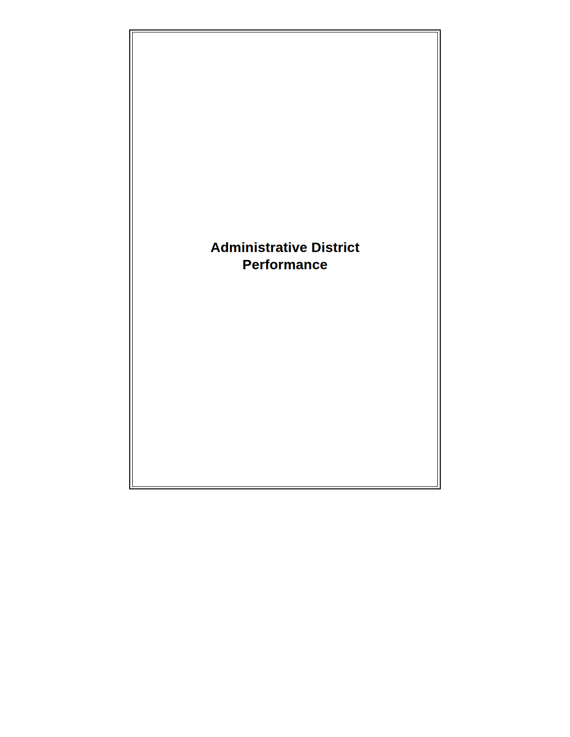Administrative District
Performance